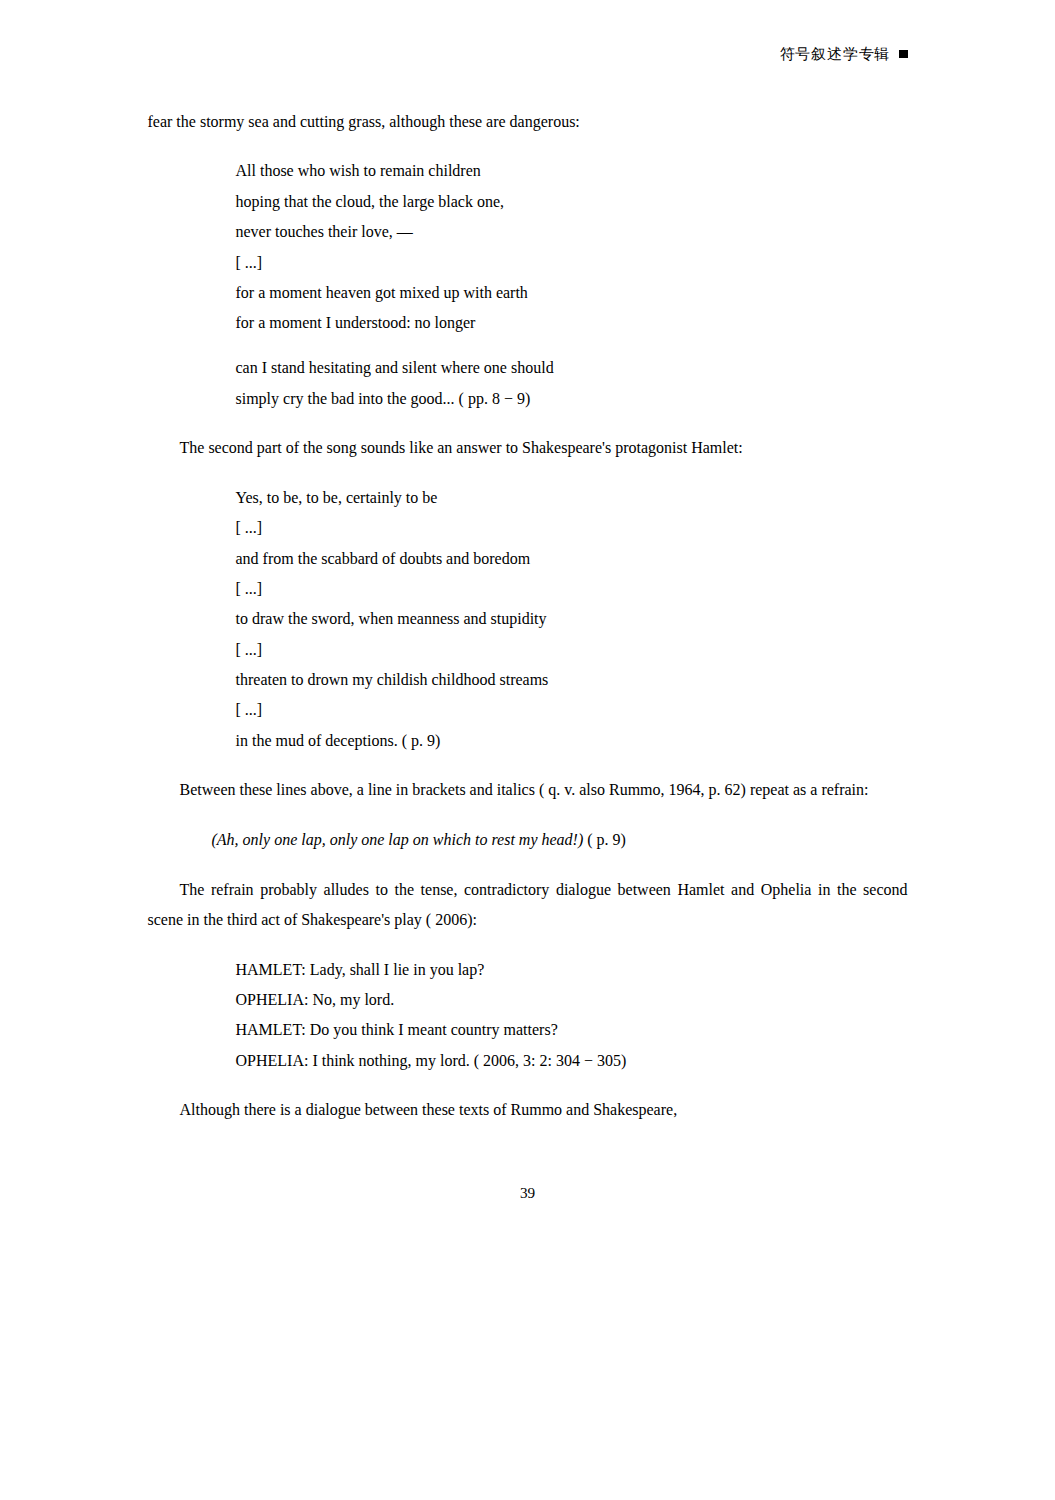符号叙述学专辑
fear the stormy sea and cutting grass, although these are dangerous:
All those who wish to remain children
hoping that the cloud, the large black one,
never touches their love, —
[ ...]
for a moment heaven got mixed up with earth
for a moment I understood: no longer
can I stand hesitating and silent where one should
simply cry the bad into the good... ( pp. 8 − 9)
The second part of the song sounds like an answer to Shakespeare's protagonist Hamlet:
Yes, to be, to be, certainly to be
[ ...]
and from the scabbard of doubts and boredom
[ ...]
to draw the sword, when meanness and stupidity
[ ...]
threaten to drown my childish childhood streams
[ ...]
in the mud of deceptions. ( p. 9)
Between these lines above, a line in brackets and italics ( q. v. also Rummo, 1964, p. 62) repeat as a refrain:
(Ah, only one lap, only one lap on which to rest my head!) ( p. 9)
The refrain probably alludes to the tense, contradictory dialogue between Hamlet and Ophelia in the second scene in the third act of Shakespeare's play ( 2006):
HAMLET: Lady, shall I lie in you lap?
OPHELIA: No, my lord.
HAMLET: Do you think I meant country matters?
OPHELIA: I think nothing, my lord. ( 2006, 3: 2: 304 − 305)
Although there is a dialogue between these texts of Rummo and Shakespeare,
39